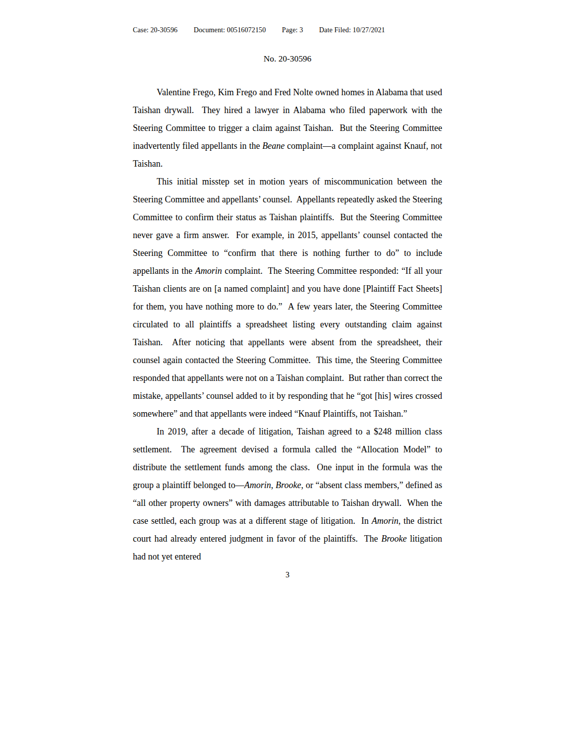Case: 20-30596 Document: 00516072150 Page: 3 Date Filed: 10/27/2021
No. 20-30596
Valentine Frego, Kim Frego and Fred Nolte owned homes in Alabama that used Taishan drywall. They hired a lawyer in Alabama who filed paperwork with the Steering Committee to trigger a claim against Taishan. But the Steering Committee inadvertently filed appellants in the Beane complaint—a complaint against Knauf, not Taishan.
This initial misstep set in motion years of miscommunication between the Steering Committee and appellants’ counsel. Appellants repeatedly asked the Steering Committee to confirm their status as Taishan plaintiffs. But the Steering Committee never gave a firm answer. For example, in 2015, appellants’ counsel contacted the Steering Committee to “confirm that there is nothing further to do” to include appellants in the Amorin complaint. The Steering Committee responded: “If all your Taishan clients are on [a named complaint] and you have done [Plaintiff Fact Sheets] for them, you have nothing more to do.” A few years later, the Steering Committee circulated to all plaintiffs a spreadsheet listing every outstanding claim against Taishan. After noticing that appellants were absent from the spreadsheet, their counsel again contacted the Steering Committee. This time, the Steering Committee responded that appellants were not on a Taishan complaint. But rather than correct the mistake, appellants’ counsel added to it by responding that he “got [his] wires crossed somewhere” and that appellants were indeed “Knauf Plaintiffs, not Taishan.”
In 2019, after a decade of litigation, Taishan agreed to a $248 million class settlement. The agreement devised a formula called the “Allocation Model” to distribute the settlement funds among the class. One input in the formula was the group a plaintiff belonged to—Amorin, Brooke, or “absent class members,” defined as “all other property owners” with damages attributable to Taishan drywall. When the case settled, each group was at a different stage of litigation. In Amorin, the district court had already entered judgment in favor of the plaintiffs. The Brooke litigation had not yet entered
3